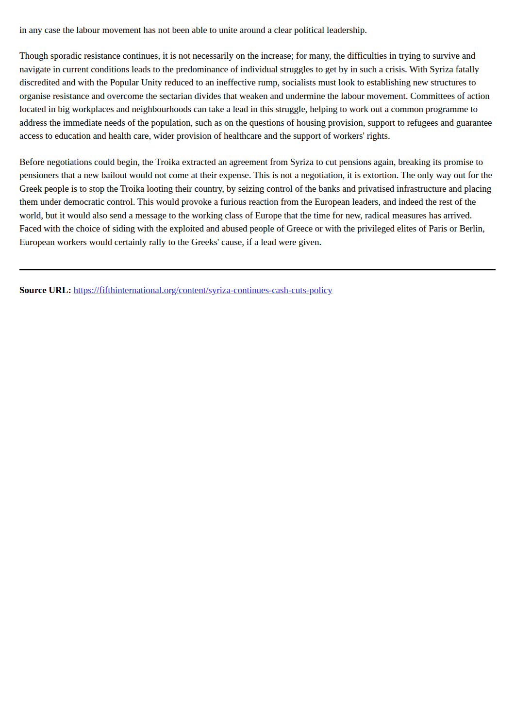in any case the labour movement has not been able to unite around a clear political leadership.
Though sporadic resistance continues, it is not necessarily on the increase; for many, the difficulties in trying to survive and navigate in current conditions leads to the predominance of individual struggles to get by in such a crisis. With Syriza fatally discredited and with the Popular Unity reduced to an ineffective rump, socialists must look to establishing new structures to organise resistance and overcome the sectarian divides that weaken and undermine the labour movement. Committees of action located in big workplaces and neighbourhoods can take a lead in this struggle, helping to work out a common programme to address the immediate needs of the population, such as on the questions of housing provision, support to refugees and guarantee access to education and health care, wider provision of healthcare and the support of workers' rights.
Before negotiations could begin, the Troika extracted an agreement from Syriza to cut pensions again, breaking its promise to pensioners that a new bailout would not come at their expense. This is not a negotiation, it is extortion. The only way out for the Greek people is to stop the Troika looting their country, by seizing control of the banks and privatised infrastructure and placing them under democratic control. This would provoke a furious reaction from the European leaders, and indeed the rest of the world, but it would also send a message to the working class of Europe that the time for new, radical measures has arrived. Faced with the choice of siding with the exploited and abused people of Greece or with the privileged elites of Paris or Berlin, European workers would certainly rally to the Greeks' cause, if a lead were given.
Source URL: https://fifthinternational.org/content/syriza-continues-cash-cuts-policy